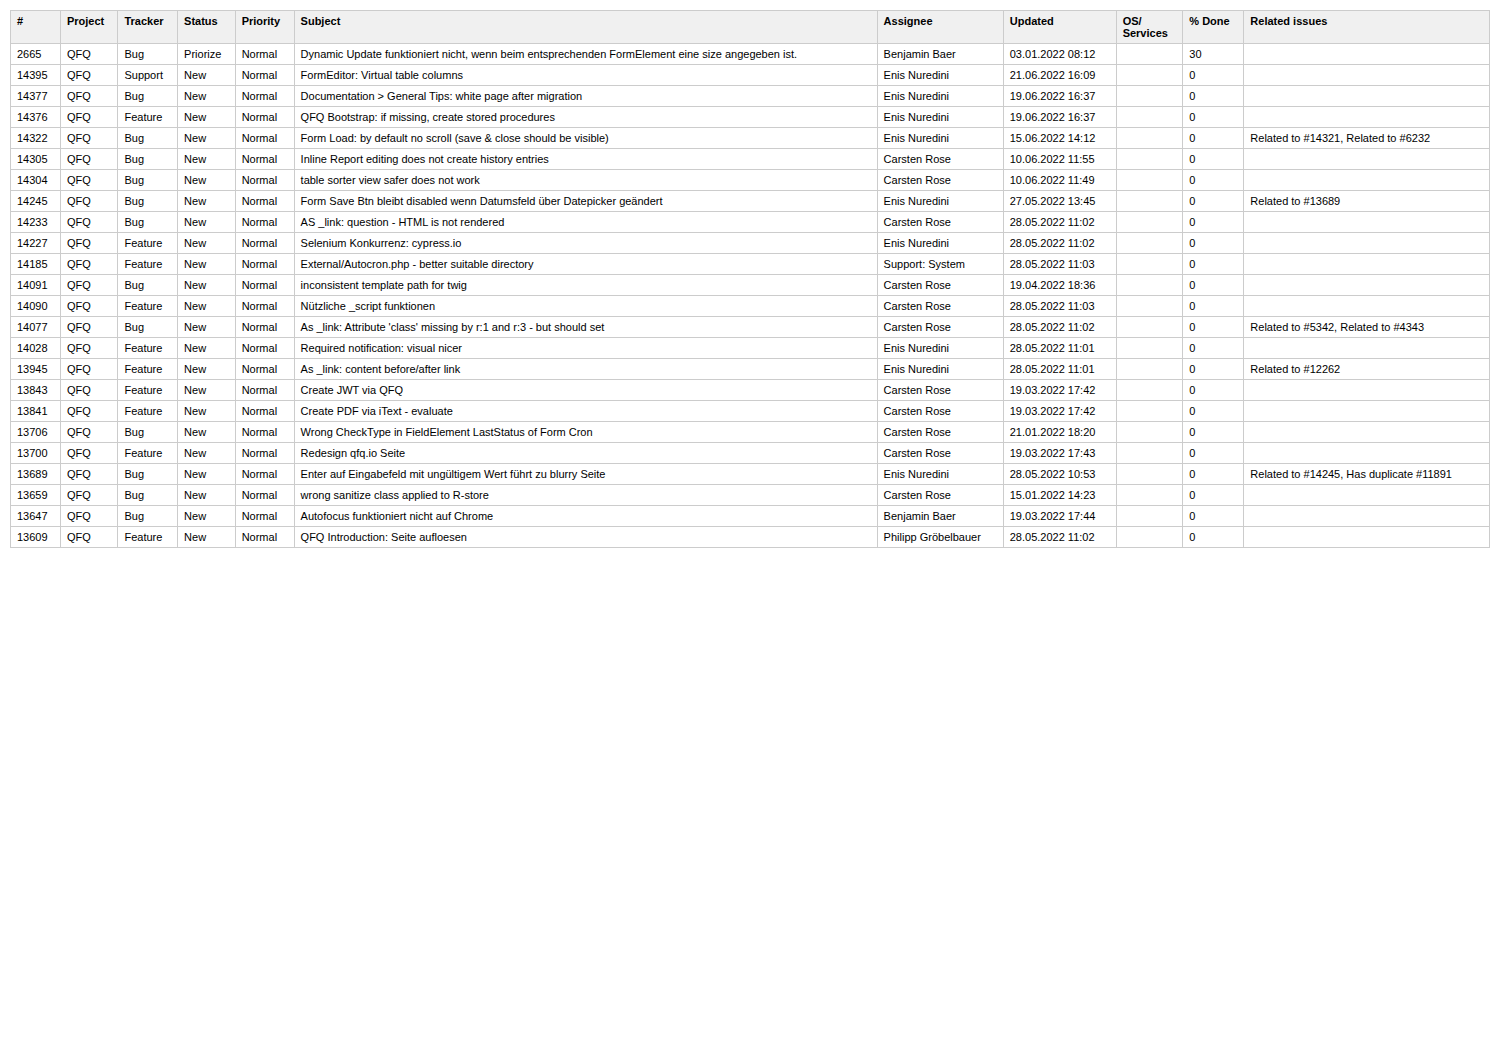| # | Project | Tracker | Status | Priority | Subject | Assignee | Updated | OS/ Services | % Done | Related issues |
| --- | --- | --- | --- | --- | --- | --- | --- | --- | --- | --- |
| 2665 | QFQ | Bug | Priorize | Normal | Dynamic Update funktioniert nicht, wenn beim entsprechenden FormElement eine size angegeben ist. | Benjamin Baer | 03.01.2022 08:12 | | 30 | |
| 14395 | QFQ | Support | New | Normal | FormEditor: Virtual table columns | Enis Nuredini | 21.06.2022 16:09 | | 0 | |
| 14377 | QFQ | Bug | New | Normal | Documentation > General Tips: white page after migration | Enis Nuredini | 19.06.2022 16:37 | | 0 | |
| 14376 | QFQ | Feature | New | Normal | QFQ Bootstrap: if missing, create stored procedures | Enis Nuredini | 19.06.2022 16:37 | | 0 | |
| 14322 | QFQ | Bug | New | Normal | Form Load: by default no scroll (save & close should be visible) | Enis Nuredini | 15.06.2022 14:12 | | 0 | Related to #14321, Related to #6232 |
| 14305 | QFQ | Bug | New | Normal | Inline Report editing does not create history entries | Carsten Rose | 10.06.2022 11:55 | | 0 | |
| 14304 | QFQ | Bug | New | Normal | table sorter view safer does not work | Carsten Rose | 10.06.2022 11:49 | | 0 | |
| 14245 | QFQ | Bug | New | Normal | Form Save Btn bleibt disabled wenn Datumsfeld über Datepicker geändert | Enis Nuredini | 27.05.2022 13:45 | | 0 | Related to #13689 |
| 14233 | QFQ | Bug | New | Normal | AS _link: question - HTML is not rendered | Carsten Rose | 28.05.2022 11:02 | | 0 | |
| 14227 | QFQ | Feature | New | Normal | Selenium Konkurrenz: cypress.io | Enis Nuredini | 28.05.2022 11:02 | | 0 | |
| 14185 | QFQ | Feature | New | Normal | External/Autocron.php - better suitable directory | Support: System | 28.05.2022 11:03 | | 0 | |
| 14091 | QFQ | Bug | New | Normal | inconsistent template path for twig | Carsten Rose | 19.04.2022 18:36 | | 0 | |
| 14090 | QFQ | Feature | New | Normal | Nützliche _script funktionen | Carsten Rose | 28.05.2022 11:03 | | 0 | |
| 14077 | QFQ | Bug | New | Normal | As _link: Attribute 'class' missing by r:1 and r:3 - but should set | Carsten Rose | 28.05.2022 11:02 | | 0 | Related to #5342, Related to #4343 |
| 14028 | QFQ | Feature | New | Normal | Required notification: visual nicer | Enis Nuredini | 28.05.2022 11:01 | | 0 | |
| 13945 | QFQ | Feature | New | Normal | As _link: content before/after link | Enis Nuredini | 28.05.2022 11:01 | | 0 | Related to #12262 |
| 13843 | QFQ | Feature | New | Normal | Create JWT via QFQ | Carsten Rose | 19.03.2022 17:42 | | 0 | |
| 13841 | QFQ | Feature | New | Normal | Create PDF via iText - evaluate | Carsten Rose | 19.03.2022 17:42 | | 0 | |
| 13706 | QFQ | Bug | New | Normal | Wrong CheckType in FieldElement LastStatus of Form Cron | Carsten Rose | 21.01.2022 18:20 | | 0 | |
| 13700 | QFQ | Feature | New | Normal | Redesign qfq.io Seite | Carsten Rose | 19.03.2022 17:43 | | 0 | |
| 13689 | QFQ | Bug | New | Normal | Enter auf Eingabefeld mit ungültigem Wert führt zu blurry Seite | Enis Nuredini | 28.05.2022 10:53 | | 0 | Related to #14245, Has duplicate #11891 |
| 13659 | QFQ | Bug | New | Normal | wrong sanitize class applied to R-store | Carsten Rose | 15.01.2022 14:23 | | 0 | |
| 13647 | QFQ | Bug | New | Normal | Autofocus funktioniert nicht auf Chrome | Benjamin Baer | 19.03.2022 17:44 | | 0 | |
| 13609 | QFQ | Feature | New | Normal | QFQ Introduction: Seite aufloesen | Philipp Gröbelbauer | 28.05.2022 11:02 | | 0 | |